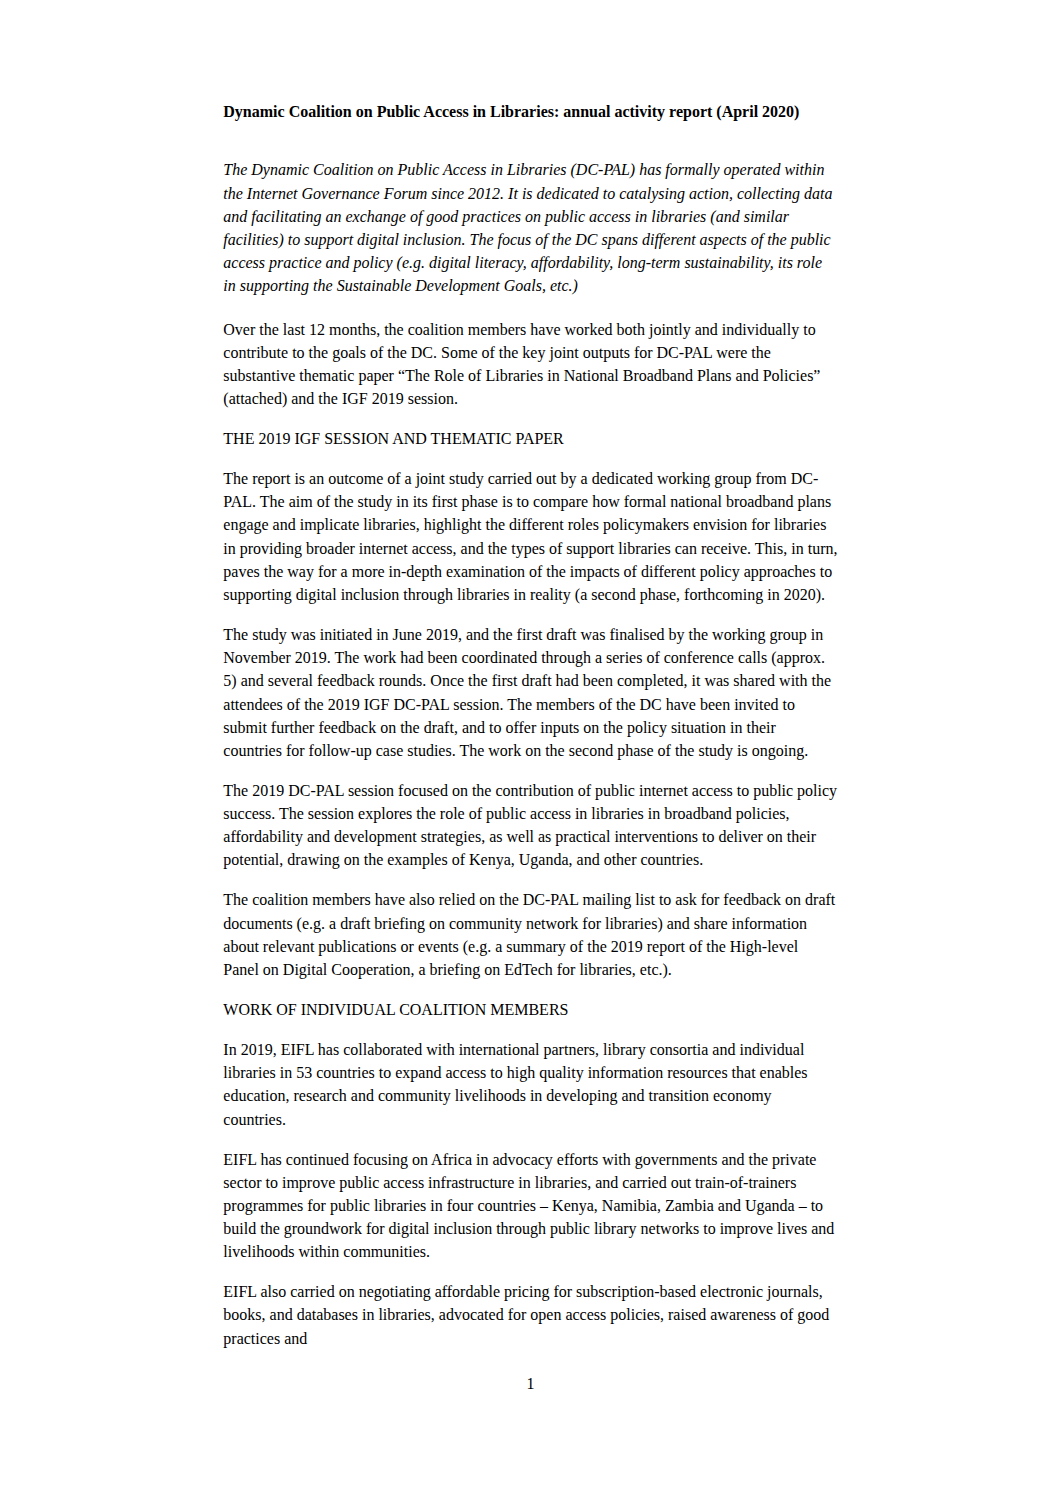Dynamic Coalition on Public Access in Libraries: annual activity report (April 2020)
The Dynamic Coalition on Public Access in Libraries (DC-PAL) has formally operated within the Internet Governance Forum since 2012. It is dedicated to catalysing action, collecting data and facilitating an exchange of good practices on public access in libraries (and similar facilities) to support digital inclusion. The focus of the DC spans different aspects of the public access practice and policy (e.g. digital literacy, affordability, long-term sustainability, its role in supporting the Sustainable Development Goals, etc.)
Over the last 12 months, the coalition members have worked both jointly and individually to contribute to the goals of the DC. Some of the key joint outputs for DC-PAL were the substantive thematic paper “The Role of Libraries in National Broadband Plans and Policies” (attached) and the IGF 2019 session.
THE 2019 IGF SESSION AND THEMATIC PAPER
The report is an outcome of a joint study carried out by a dedicated working group from DC-PAL. The aim of the study in its first phase is to compare how formal national broadband plans engage and implicate libraries, highlight the different roles policymakers envision for libraries in providing broader internet access, and the types of support libraries can receive. This, in turn, paves the way for a more in-depth examination of the impacts of different policy approaches to supporting digital inclusion through libraries in reality (a second phase, forthcoming in 2020).
The study was initiated in June 2019, and the first draft was finalised by the working group in November 2019. The work had been coordinated through a series of conference calls (approx. 5) and several feedback rounds. Once the first draft had been completed, it was shared with the attendees of the 2019 IGF DC-PAL session. The members of the DC have been invited to submit further feedback on the draft, and to offer inputs on the policy situation in their countries for follow-up case studies. The work on the second phase of the study is ongoing.
The 2019 DC-PAL session focused on the contribution of public internet access to public policy success. The session explores the role of public access in libraries in broadband policies, affordability and development strategies, as well as practical interventions to deliver on their potential, drawing on the examples of Kenya, Uganda, and other countries.
The coalition members have also relied on the DC-PAL mailing list to ask for feedback on draft documents (e.g. a draft briefing on community network for libraries) and share information about relevant publications or events (e.g. a summary of the 2019 report of the High-level Panel on Digital Cooperation, a briefing on EdTech for libraries, etc.).
WORK OF INDIVIDUAL COALITION MEMBERS
In 2019, EIFL has collaborated with international partners, library consortia and individual libraries in 53 countries to expand access to high quality information resources that enables education, research and community livelihoods in developing and transition economy countries.
EIFL has continued focusing on Africa in advocacy efforts with governments and the private sector to improve public access infrastructure in libraries, and carried out train-of-trainers programmes for public libraries in four countries – Kenya, Namibia, Zambia and Uganda – to build the groundwork for digital inclusion through public library networks to improve lives and livelihoods within communities.
EIFL also carried on negotiating affordable pricing for subscription-based electronic journals, books, and databases in libraries, advocated for open access policies, raised awareness of good practices and
1